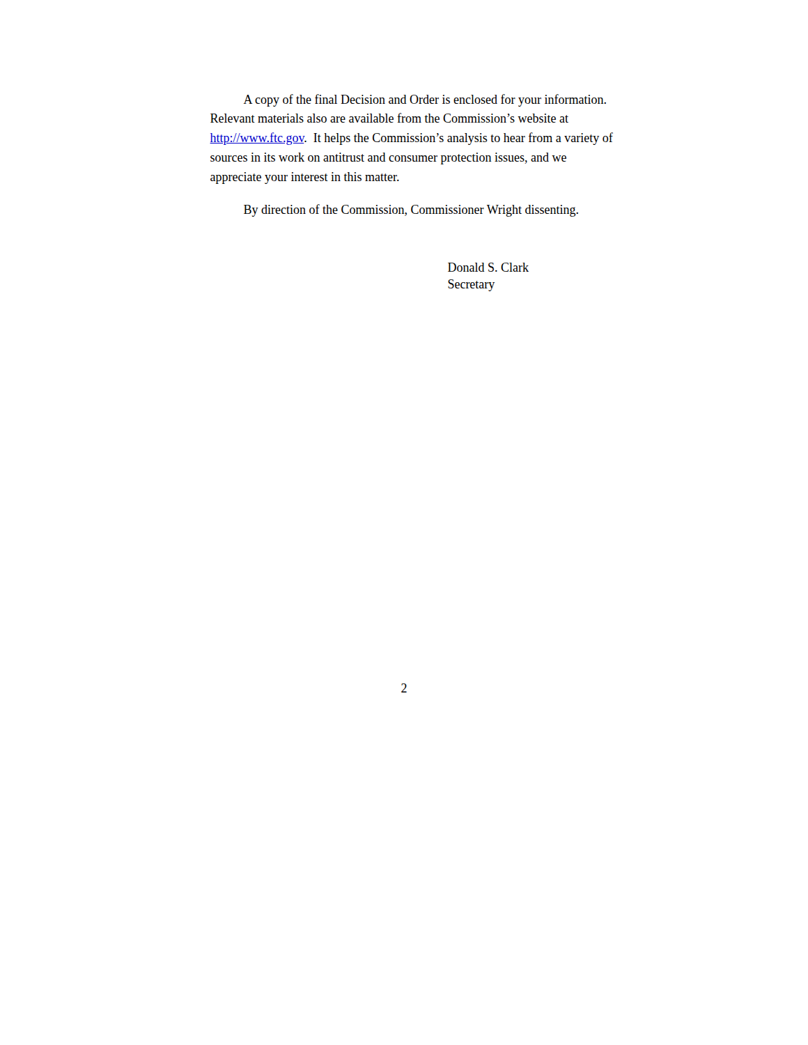A copy of the final Decision and Order is enclosed for your information. Relevant materials also are available from the Commission’s website at http://www.ftc.gov. It helps the Commission’s analysis to hear from a variety of sources in its work on antitrust and consumer protection issues, and we appreciate your interest in this matter.
By direction of the Commission, Commissioner Wright dissenting.
Donald S. Clark
Secretary
2